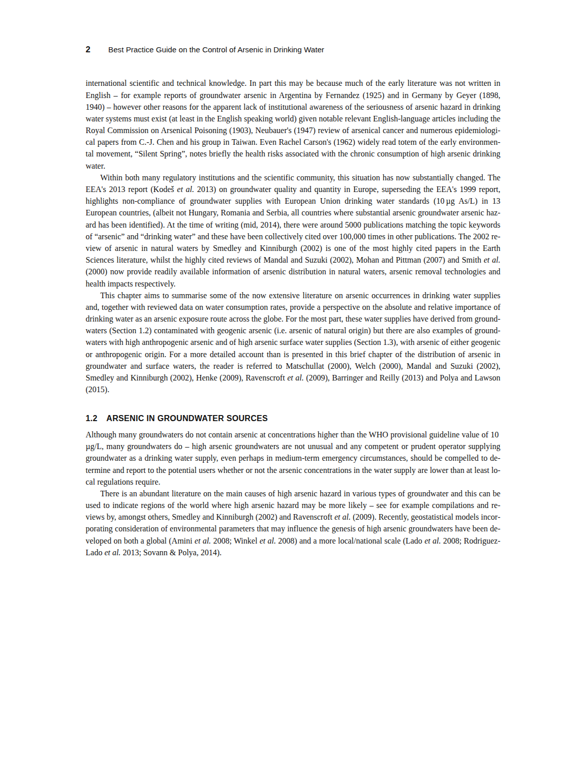2 Best Practice Guide on the Control of Arsenic in Drinking Water
international scientific and technical knowledge. In part this may be because much of the early literature was not written in English – for example reports of groundwater arsenic in Argentina by Fernandez (1925) and in Germany by Geyer (1898, 1940) – however other reasons for the apparent lack of institutional awareness of the seriousness of arsenic hazard in drinking water systems must exist (at least in the English speaking world) given notable relevant English-language articles including the Royal Commission on Arsenical Poisoning (1903), Neubauer's (1947) review of arsenical cancer and numerous epidemiological papers from C.-J. Chen and his group in Taiwan. Even Rachel Carson's (1962) widely read totem of the early environmental movement, “Silent Spring”, notes briefly the health risks associated with the chronic consumption of high arsenic drinking water.
Within both many regulatory institutions and the scientific community, this situation has now substantially changed. The EEA's 2013 report (Kodeš et al. 2013) on groundwater quality and quantity in Europe, superseding the EEA's 1999 report, highlights non-compliance of groundwater supplies with European Union drinking water standards (10 µg As/L) in 13 European countries, (albeit not Hungary, Romania and Serbia, all countries where substantial arsenic groundwater arsenic hazard has been identified). At the time of writing (mid, 2014), there were around 5000 publications matching the topic keywords of “arsenic” and “drinking water” and these have been collectively cited over 100,000 times in other publications. The 2002 review of arsenic in natural waters by Smedley and Kinniburgh (2002) is one of the most highly cited papers in the Earth Sciences literature, whilst the highly cited reviews of Mandal and Suzuki (2002), Mohan and Pittman (2007) and Smith et al. (2000) now provide readily available information of arsenic distribution in natural waters, arsenic removal technologies and health impacts respectively.
This chapter aims to summarise some of the now extensive literature on arsenic occurrences in drinking water supplies and, together with reviewed data on water consumption rates, provide a perspective on the absolute and relative importance of drinking water as an arsenic exposure route across the globe. For the most part, these water supplies have derived from groundwaters (Section 1.2) contaminated with geogenic arsenic (i.e. arsenic of natural origin) but there are also examples of groundwaters with high anthropogenic arsenic and of high arsenic surface water supplies (Section 1.3), with arsenic of either geogenic or anthropogenic origin. For a more detailed account than is presented in this brief chapter of the distribution of arsenic in groundwater and surface waters, the reader is referred to Matschullat (2000), Welch (2000), Mandal and Suzuki (2002), Smedley and Kinniburgh (2002), Henke (2009), Ravenscroft et al. (2009), Barringer and Reilly (2013) and Polya and Lawson (2015).
1.2 Arsenic in Groundwater Sources
Although many groundwaters do not contain arsenic at concentrations higher than the WHO provisional guideline value of 10 µg/L, many groundwaters do – high arsenic groundwaters are not unusual and any competent or prudent operator supplying groundwater as a drinking water supply, even perhaps in medium-term emergency circumstances, should be compelled to determine and report to the potential users whether or not the arsenic concentrations in the water supply are lower than at least local regulations require.
There is an abundant literature on the main causes of high arsenic hazard in various types of groundwater and this can be used to indicate regions of the world where high arsenic hazard may be more likely – see for example compilations and reviews by, amongst others, Smedley and Kinniburgh (2002) and Ravenscroft et al. (2009). Recently, geostatistical models incorporating consideration of environmental parameters that may influence the genesis of high arsenic groundwaters have been developed on both a global (Amini et al. 2008; Winkel et al. 2008) and a more local/national scale (Lado et al. 2008; Rodriguez-Lado et al. 2013; Sovann & Polya, 2014).